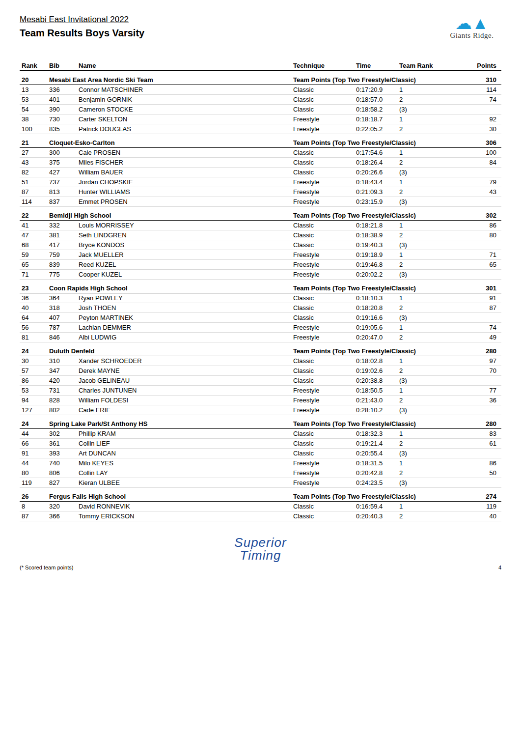Mesabi East Invitational 2022
Team Results Boys Varsity
☁▲
Giants Ridge.
| Rank | Bib | Name | Technique | Time | Team Rank | Points |
| --- | --- | --- | --- | --- | --- | --- |
| 20 | Mesabi East Area Nordic Ski Team | Team Points (Top Two Freestyle/Classic) | 310 |
| 13 | 336 | Connor MATSCHINER | Classic | 0:17:20.9 | 1 | 114 |
| 53 | 401 | Benjamin GORNIK | Classic | 0:18:57.0 | 2 | 74 |
| 54 | 390 | Cameron STOCKE | Classic | 0:18:58.2 | (3) | |
| 38 | 730 | Carter SKELTON | Freestyle | 0:18:18.7 | 1 | 92 |
| 100 | 835 | Patrick DOUGLAS | Freestyle | 0:22:05.2 | 2 | 30 |
| 21 | Cloquet-Esko-Carlton | Team Points (Top Two Freestyle/Classic) | 306 |
| 27 | 300 | Cale PROSEN | Classic | 0:17:54.6 | 1 | 100 |
| 43 | 375 | Miles FISCHER | Classic | 0:18:26.4 | 2 | 84 |
| 82 | 427 | William BAUER | Classic | 0:20:26.6 | (3) | |
| 51 | 737 | Jordan CHOPSKIE | Freestyle | 0:18:43.4 | 1 | 79 |
| 87 | 813 | Hunter WILLIAMS | Freestyle | 0:21:09.3 | 2 | 43 |
| 114 | 837 | Emmet PROSEN | Freestyle | 0:23:15.9 | (3) | |
| 22 | Bemidji High School | Team Points (Top Two Freestyle/Classic) | 302 |
| 41 | 332 | Louis MORRISSEY | Classic | 0:18:21.8 | 1 | 86 |
| 47 | 381 | Seth LINDGREN | Classic | 0:18:38.9 | 2 | 80 |
| 68 | 417 | Bryce KONDOS | Classic | 0:19:40.3 | (3) | |
| 59 | 759 | Jack MUELLER | Freestyle | 0:19:18.9 | 1 | 71 |
| 65 | 839 | Reed KUZEL | Freestyle | 0:19:46.8 | 2 | 65 |
| 71 | 775 | Cooper KUZEL | Freestyle | 0:20:02.2 | (3) | |
| 23 | Coon Rapids High School | Team Points (Top Two Freestyle/Classic) | 301 |
| 36 | 364 | Ryan POWLEY | Classic | 0:18:10.3 | 1 | 91 |
| 40 | 318 | Josh THOEN | Classic | 0:18:20.8 | 2 | 87 |
| 64 | 407 | Peyton MARTINEK | Classic | 0:19:16.6 | (3) | |
| 56 | 787 | Lachlan DEMMER | Freestyle | 0:19:05.6 | 1 | 74 |
| 81 | 846 | Albi LUDWIG | Freestyle | 0:20:47.0 | 2 | 49 |
| 24 | Duluth Denfeld | Team Points (Top Two Freestyle/Classic) | 280 |
| 30 | 310 | Xander SCHROEDER | Classic | 0:18:02.8 | 1 | 97 |
| 57 | 347 | Derek MAYNE | Classic | 0:19:02.6 | 2 | 70 |
| 86 | 420 | Jacob GELINEAU | Classic | 0:20:38.8 | (3) | |
| 53 | 731 | Charles JUNTUNEN | Freestyle | 0:18:50.5 | 1 | 77 |
| 94 | 828 | William FOLDESI | Freestyle | 0:21:43.0 | 2 | 36 |
| 127 | 802 | Cade ERIE | Freestyle | 0:28:10.2 | (3) | |
| 24 | Spring Lake Park/St Anthony HS | Team Points (Top Two Freestyle/Classic) | 280 |
| 44 | 302 | Phillip KRAM | Classic | 0:18:32.3 | 1 | 83 |
| 66 | 361 | Collin LIEF | Classic | 0:19:21.4 | 2 | 61 |
| 91 | 393 | Art DUNCAN | Classic | 0:20:55.4 | (3) | |
| 44 | 740 | Milo KEYES | Freestyle | 0:18:31.5 | 1 | 86 |
| 80 | 806 | Collin LAY | Freestyle | 0:20:42.8 | 2 | 50 |
| 119 | 827 | Kieran ULBEE | Freestyle | 0:24:23.5 | (3) | |
| 26 | Fergus Falls High School | Team Points (Top Two Freestyle/Classic) | 274 |
| 8 | 320 | David RONNEVIK | Classic | 0:16:59.4 | 1 | 119 |
| 87 | 366 | Tommy ERICKSON | Classic | 0:20:40.3 | 2 | 40 |
Superior
Timing
(* Scored team points)
4